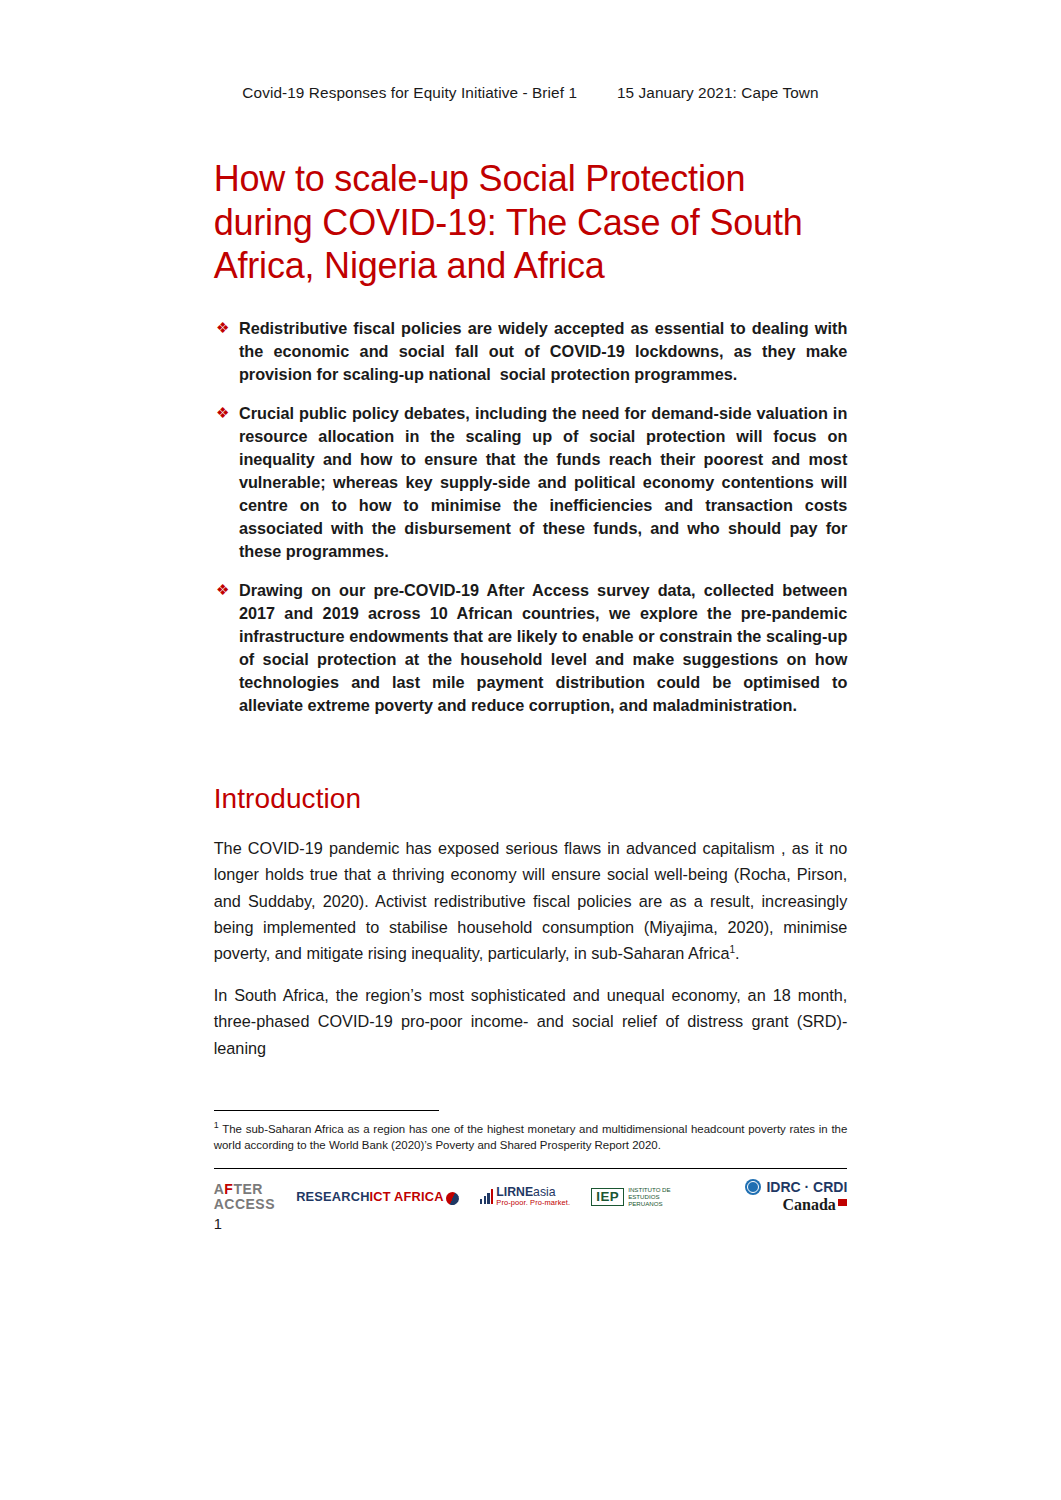Covid-19 Responses for Equity Initiative - Brief 115 January 2021: Cape Town
How to scale-up Social Protection during COVID-19: The Case of South Africa, Nigeria and Africa
Redistributive fiscal policies are widely accepted as essential to dealing with the economic and social fall out of COVID-19 lockdowns, as they make provision for scaling-up national social protection programmes.
Crucial public policy debates, including the need for demand-side valuation in resource allocation in the scaling up of social protection will focus on inequality and how to ensure that the funds reach their poorest and most vulnerable; whereas key supply-side and political economy contentions will centre on to how to minimise the inefficiencies and transaction costs associated with the disbursement of these funds, and who should pay for these programmes.
Drawing on our pre-COVID-19 After Access survey data, collected between 2017 and 2019 across 10 African countries, we explore the pre-pandemic infrastructure endowments that are likely to enable or constrain the scaling-up of social protection at the household level and make suggestions on how technologies and last mile payment distribution could be optimised to alleviate extreme poverty and reduce corruption, and maladministration.
Introduction
The COVID-19 pandemic has exposed serious flaws in advanced capitalism , as it no longer holds true that a thriving economy will ensure social well-being (Rocha, Pirson, and Suddaby, 2020). Activist redistributive fiscal policies are as a result, increasingly being implemented to stabilise household consumption (Miyajima, 2020), minimise poverty, and mitigate rising inequality, particularly, in sub-Saharan Africa1.
In South Africa, the region’s most sophisticated and unequal economy, an 18 month, three-phased COVID-19 pro-poor income- and social relief of distress grant (SRD)-leaning
1 The sub-Saharan Africa as a region has one of the highest monetary and multidimensional headcount poverty rates in the world according to the World Bank (2020)’s Poverty and Shared Prosperity Report 2020.
AFTER ACCESS
RESEARCH ICT AFRICA
LIRNEasia Pro-poor. Pro-market.
IEP INSTITUTO DE
ESTUDIOS
PERUANOS
IDRC · CRDI
Canada
1